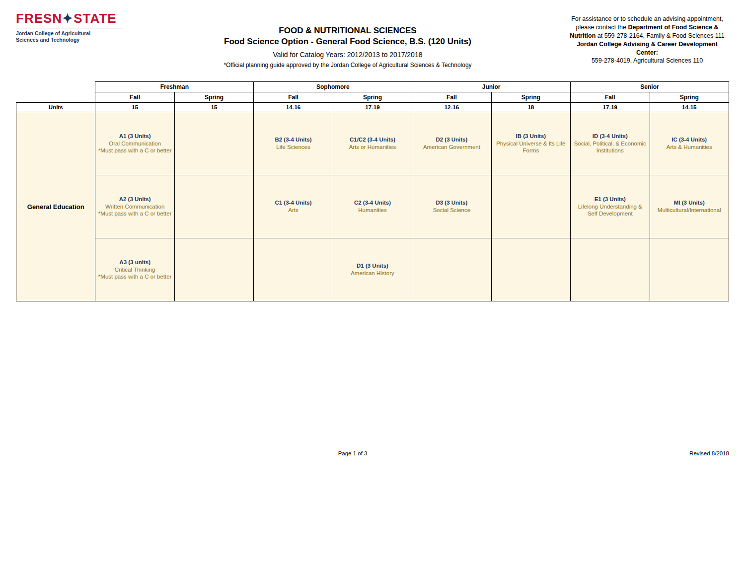FRESN✦STATE
Jordan College of Agricultural
Sciences and Technology
FOOD & NUTRITIONAL SCIENCES
Food Science Option - General Food Science, B.S. (120 Units)
Valid for Catalog Years: 2012/2013 to 2017/2018
*Official planning guide approved by the Jordan College of Agricultural Sciences & Technology
For assistance or to schedule an advising appointment, please contact the Department of Food Science & Nutrition at 559-278-2164, Family & Food Sciences 111
Jordan College Advising & Career Development Center:
559-278-4019, Agricultural Sciences 110
| | Freshman | Sophomore | Junior | Senior |
| --- | --- | --- | --- | --- |
| Fall | Spring | Fall | Spring | Fall | Spring | Fall | Spring |
| Units | 15 | 15 | 14-16 | 17-19 | 12-16 | 18 | 17-19 | 14-15 |
| General Education | A1 (3 Units) Oral Communication *Must pass with a C or better | | B2 (3-4 Units) Life Sciences | C1/C2 (3-4 Units) Arts or Humanities | D2 (3 Units) American Government | IB (3 Units) Physical Universe & Its Life Forms | ID (3-4 Units) Social, Political, & Economic Institutions | IC (3-4 Units) Arts & Humanities |
| A2 (3 Units) Written Communication *Must pass with a C or better | | C1 (3-4 Units) Arts | C2 (3-4 Units) Humanities | D3 (3 Units) Social Science | | E1 (3 Units) Lifelong Understanding & Self Development | MI (3 Units) Multicultural/International |
| A3 (3 units) Critical Thinking *Must pass with a C or better | | | D1 (3 Units) American History | | | | |
Page 1 of 3
Revised 8/2018